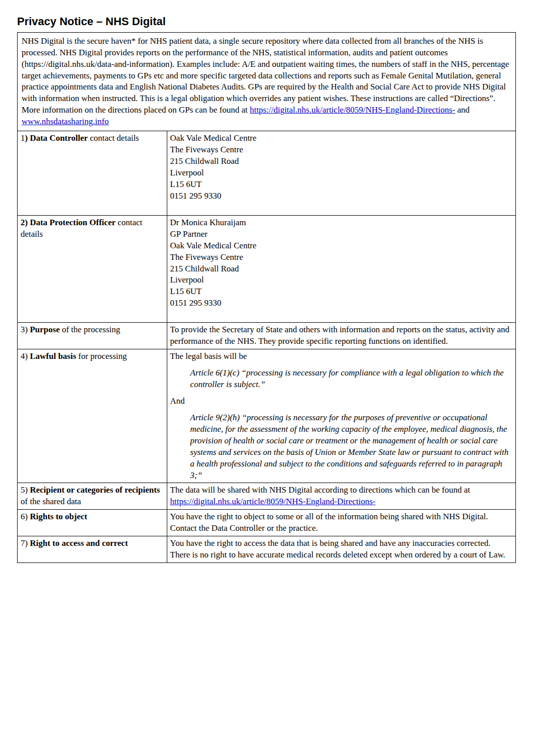Privacy Notice – NHS Digital
| NHS Digital is the secure haven* for NHS patient data, a single secure repository where data collected from all branches of the NHS is processed. NHS Digital provides reports on the performance of the NHS, statistical information, audits and patient outcomes (https://digital.nhs.uk/data-and-information). Examples include: A/E and outpatient waiting times, the numbers of staff in the NHS, percentage target achievements, payments to GPs etc and more specific targeted data collections and reports such as Female Genital Mutilation, general practice appointments data and English National Diabetes Audits. GPs are required by the Health and Social Care Act to provide NHS Digital with information when instructed. This is a legal obligation which overrides any patient wishes. These instructions are called “Directions”. More information on the directions placed on GPs can be found at https://digital.nhs.uk/article/8059/NHS-England-Directions- and www.nhsdatasharing.info |
| 1 ) Data Controller contact details | Oak Vale Medical Centre The Fiveways Centre 215 Childwall Road Liverpool L15 6UT 0151 295 9330 |
| 2) Data Protection Officer contact details | Dr Monica Khuraijam GP Partner Oak Vale Medical Centre The Fiveways Centre 215 Childwall Road Liverpool L15 6UT 0151 295 9330 |
| 3) Purpose of the processing | To provide the Secretary of State and others with information and reports on the status, activity and performance of the NHS. They provide specific reporting functions on identified. |
| 4) Lawful basis for processing | The legal basis will be Article 6(1)(c) “processing is necessary for compliance with a legal obligation to which the controller is subject.” And Article 9(2)(h) “processing is necessary for the purposes of preventive or occupational medicine, for the assessment of the working capacity of the employee, medical diagnosis, the provision of health or social care or treatment or the management of health or social care systems and services on the basis of Union or Member State law or pursuant to contract with a health professional and subject to the conditions and safeguards referred to in paragraph 3;” |
| 5) Recipient or categories of recipients of the shared data | The data will be shared with NHS Digital according to directions which can be found at https://digital.nhs.uk/article/8059/NHS-England-Directions- |
| 6) Rights to object | You have the right to object to some or all of the information being shared with NHS Digital. Contact the Data Controller or the practice. |
| 7) Right to access and correct | You have the right to access the data that is being shared and have any inaccuracies corrected. There is no right to have accurate medical records deleted except when ordered by a court of Law. |